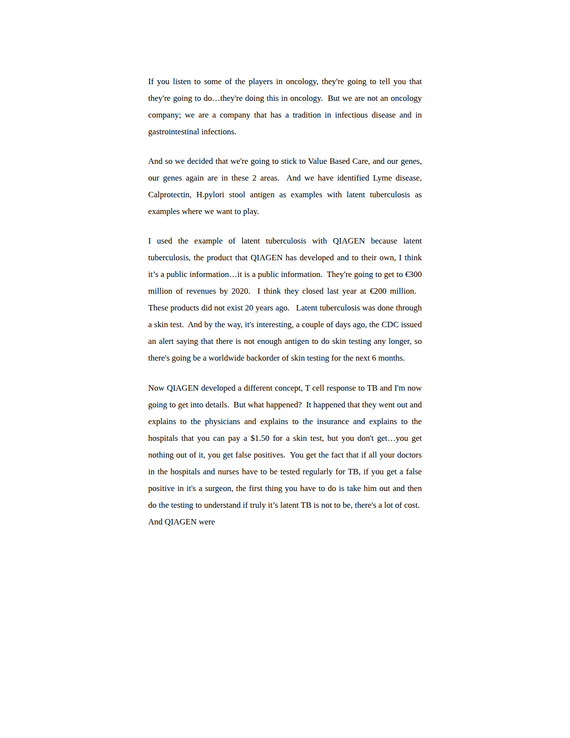If you listen to some of the players in oncology, they're going to tell you that they're going to do…they're doing this in oncology. But we are not an oncology company; we are a company that has a tradition in infectious disease and in gastrointestinal infections.
And so we decided that we're going to stick to Value Based Care, and our genes, our genes again are in these 2 areas. And we have identified Lyme disease, Calprotectin, H.pylori stool antigen as examples with latent tuberculosis as examples where we want to play.
I used the example of latent tuberculosis with QIAGEN because latent tuberculosis, the product that QIAGEN has developed and to their own, I think it’s a public information…it is a public information. They're going to get to €300 million of revenues by 2020. I think they closed last year at €200 million. These products did not exist 20 years ago. Latent tuberculosis was done through a skin test. And by the way, it's interesting, a couple of days ago, the CDC issued an alert saying that there is not enough antigen to do skin testing any longer, so there's going be a worldwide backorder of skin testing for the next 6 months.
Now QIAGEN developed a different concept, T cell response to TB and I'm now going to get into details. But what happened? It happened that they went out and explains to the physicians and explains to the insurance and explains to the hospitals that you can pay a $1.50 for a skin test, but you don't get…you get nothing out of it, you get false positives. You get the fact that if all your doctors in the hospitals and nurses have to be tested regularly for TB, if you get a false positive in it's a surgeon, the first thing you have to do is take him out and then do the testing to understand if truly it’s latent TB is not to be, there's a lot of cost. And QIAGEN were